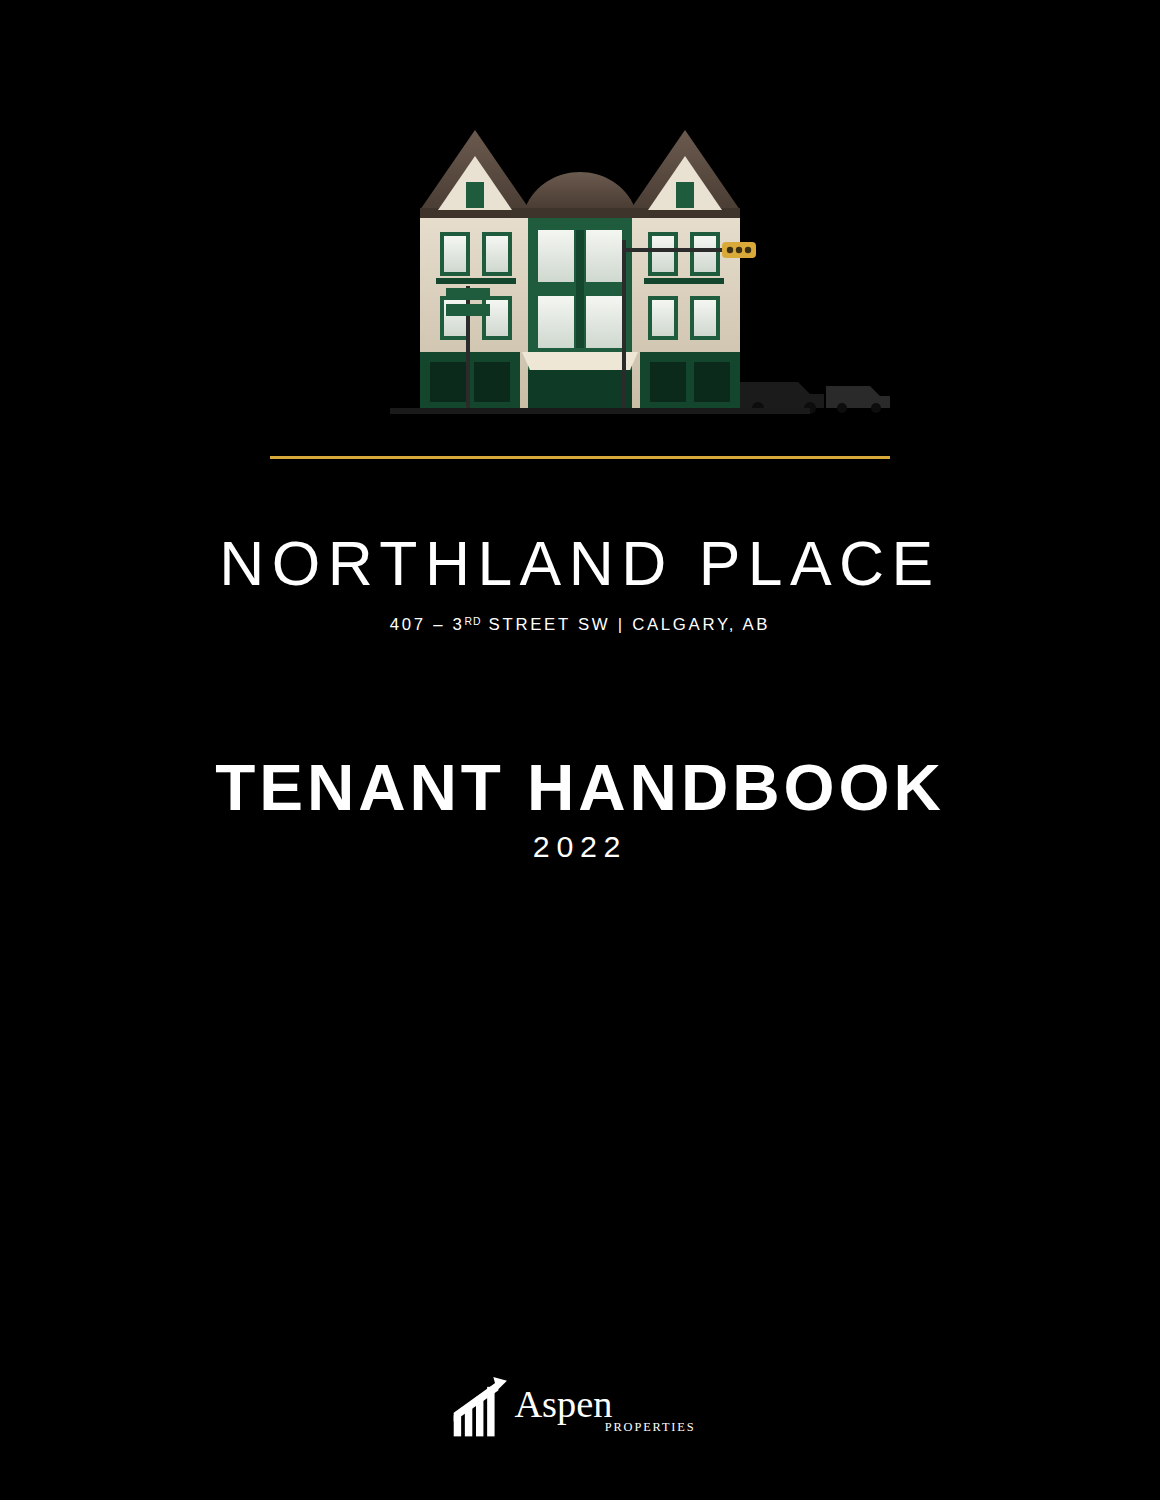Northland Place
407 – 3rd Street SW | Calgary, AB
Tenant Handbook
2022
Aspen PROPERTIES